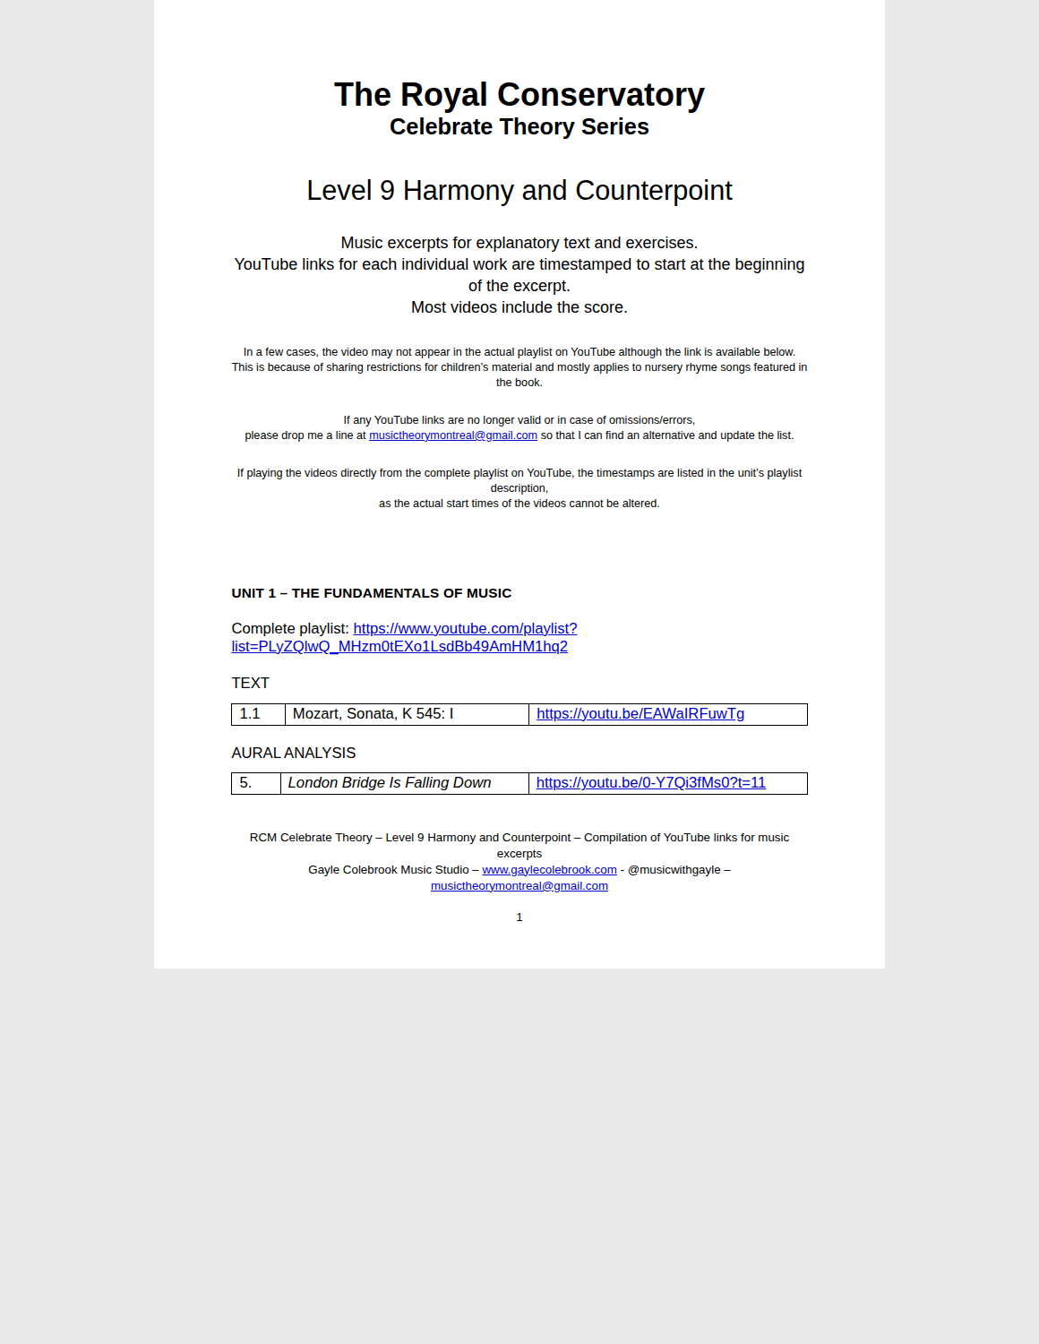The Royal Conservatory
Celebrate Theory Series
Level 9 Harmony and Counterpoint
Music excerpts for explanatory text and exercises.
YouTube links for each individual work are timestamped to start at the beginning of the excerpt.
Most videos include the score.
In a few cases, the video may not appear in the actual playlist on YouTube although the link is available below.
This is because of sharing restrictions for children’s material and mostly applies to nursery rhyme songs featured in the book.
If any YouTube links are no longer valid or in case of omissions/errors,
please drop me a line at musictheorymontreal@gmail.com so that I can find an alternative and update the list.
If playing the videos directly from the complete playlist on YouTube, the timestamps are listed in the unit’s playlist description,
as the actual start times of the videos cannot be altered.
UNIT 1 – THE FUNDAMENTALS OF MUSIC
Complete playlist: https://www.youtube.com/playlist?list=PLyZQlwQ_MHzm0tEXo1LsdBb49AmHM1hq2
TEXT
| 1.1 | Mozart, Sonata, K 545: I | https://youtu.be/EAWaIRFuwTg |
AURAL ANALYSIS
| 5. | London Bridge Is Falling Down | https://youtu.be/0-Y7Qi3fMs0?t=11 |
RCM Celebrate Theory – Level 9 Harmony and Counterpoint – Compilation of YouTube links for music excerpts
Gayle Colebrook Music Studio – www.gaylecolebrook.com - @musicwithgayle – musictheorymontreal@gmail.com
1